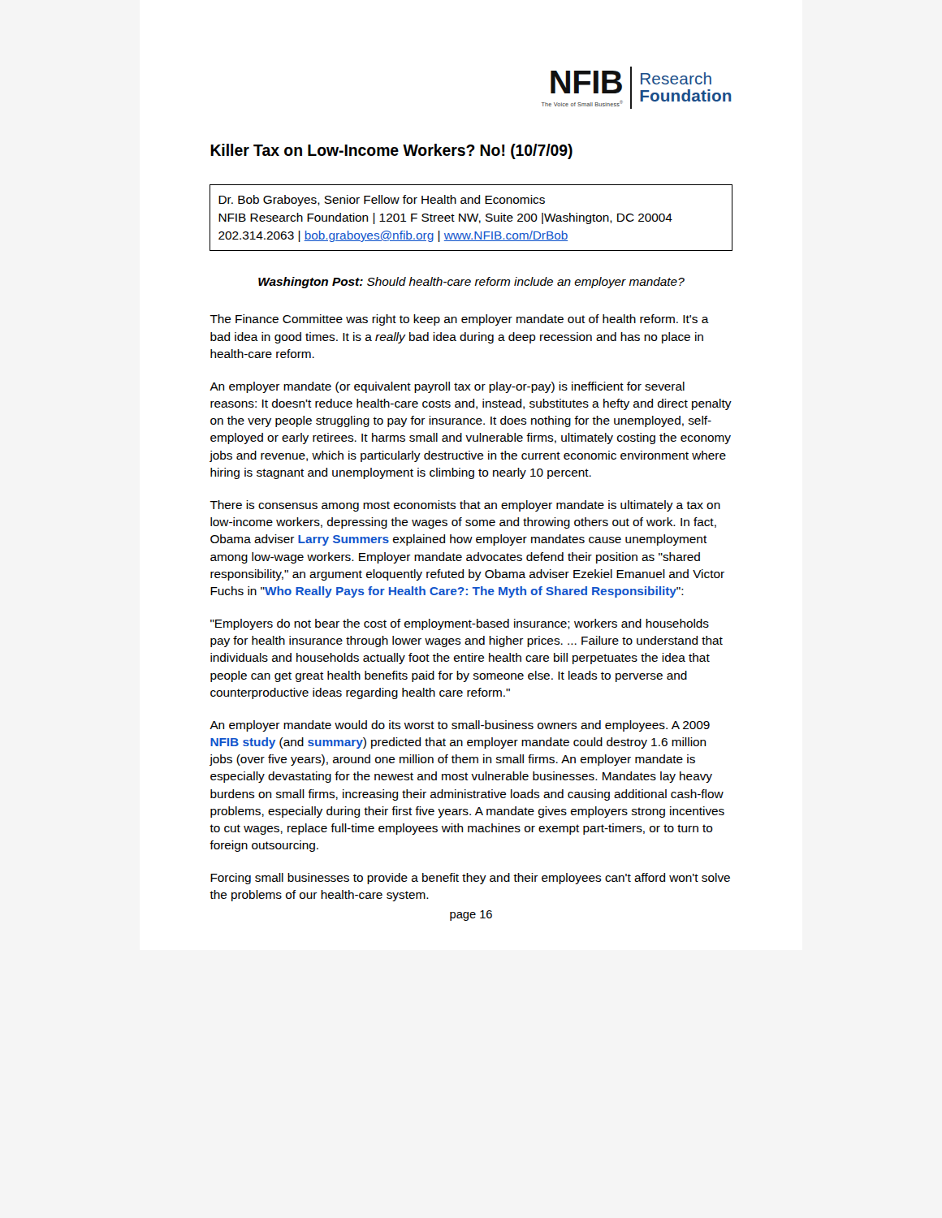NFIB
The Voice of Small Business®
Research
Foundation
Killer Tax on Low-Income Workers? No! (10/7/09)
Dr. Bob Graboyes, Senior Fellow for Health and Economics
NFIB Research Foundation | 1201 F Street NW, Suite 200 |Washington, DC 20004
202.314.2063 | bob.graboyes@nfib.org | www.NFIB.com/DrBob
Washington Post: Should health-care reform include an employer mandate?
The Finance Committee was right to keep an employer mandate out of health reform. It's a bad idea in good times. It is a really bad idea during a deep recession and has no place in health-care reform.
An employer mandate (or equivalent payroll tax or play-or-pay) is inefficient for several reasons: It doesn't reduce health-care costs and, instead, substitutes a hefty and direct penalty on the very people struggling to pay for insurance. It does nothing for the unemployed, self-employed or early retirees. It harms small and vulnerable firms, ultimately costing the economy jobs and revenue, which is particularly destructive in the current economic environment where hiring is stagnant and unemployment is climbing to nearly 10 percent.
There is consensus among most economists that an employer mandate is ultimately a tax on low-income workers, depressing the wages of some and throwing others out of work. In fact, Obama adviser Larry Summers explained how employer mandates cause unemployment among low-wage workers. Employer mandate advocates defend their position as "shared responsibility," an argument eloquently refuted by Obama adviser Ezekiel Emanuel and Victor Fuchs in "Who Really Pays for Health Care?: The Myth of Shared Responsibility":
"Employers do not bear the cost of employment-based insurance; workers and households pay for health insurance through lower wages and higher prices. ... Failure to understand that individuals and households actually foot the entire health care bill perpetuates the idea that people can get great health benefits paid for by someone else. It leads to perverse and counterproductive ideas regarding health care reform."
An employer mandate would do its worst to small-business owners and employees. A 2009 NFIB study (and summary) predicted that an employer mandate could destroy 1.6 million jobs (over five years), around one million of them in small firms. An employer mandate is especially devastating for the newest and most vulnerable businesses. Mandates lay heavy burdens on small firms, increasing their administrative loads and causing additional cash-flow problems, especially during their first five years. A mandate gives employers strong incentives to cut wages, replace full-time employees with machines or exempt part-timers, or to turn to foreign outsourcing.
Forcing small businesses to provide a benefit they and their employees can't afford won't solve the problems of our health-care system.
page 16